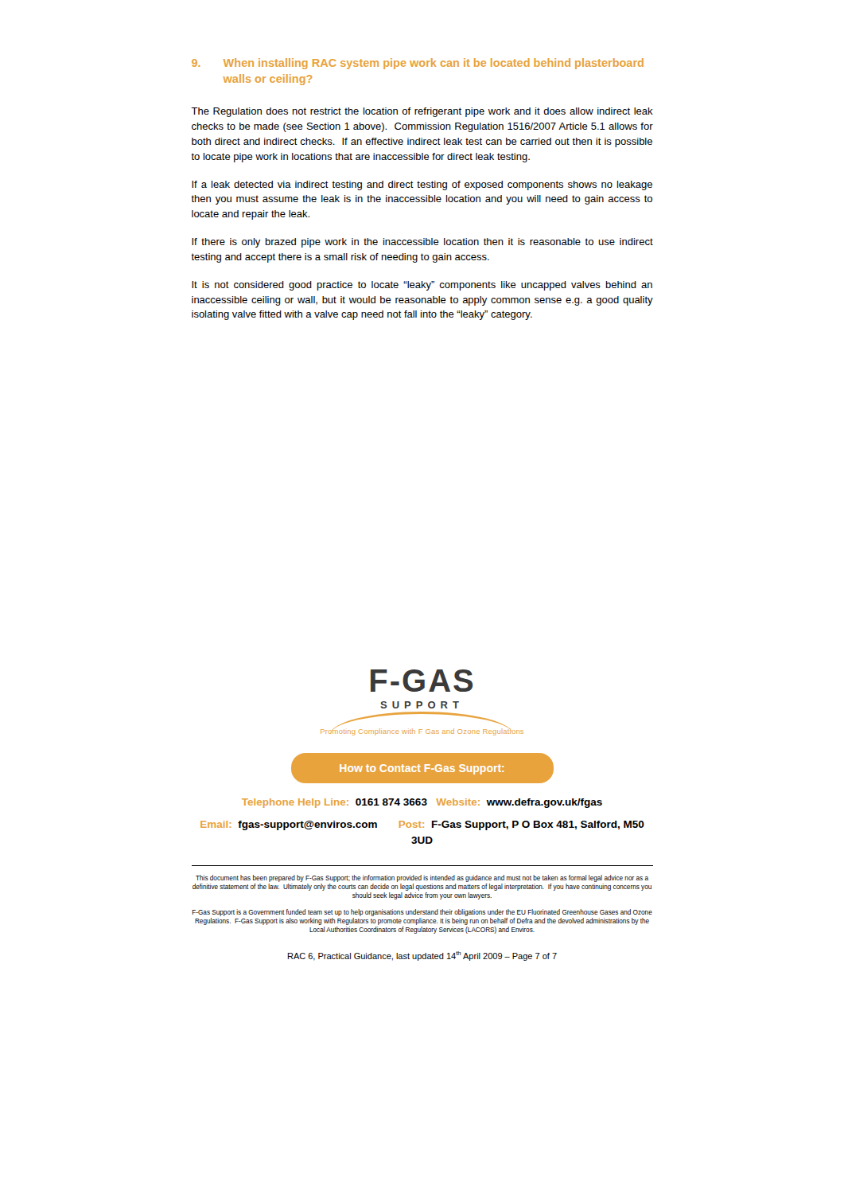9. When installing RAC system pipe work can it be located behind plasterboard walls or ceiling?
The Regulation does not restrict the location of refrigerant pipe work and it does allow indirect leak checks to be made (see Section 1 above). Commission Regulation 1516/2007 Article 5.1 allows for both direct and indirect checks. If an effective indirect leak test can be carried out then it is possible to locate pipe work in locations that are inaccessible for direct leak testing.
If a leak detected via indirect testing and direct testing of exposed components shows no leakage then you must assume the leak is in the inaccessible location and you will need to gain access to locate and repair the leak.
If there is only brazed pipe work in the inaccessible location then it is reasonable to use indirect testing and accept there is a small risk of needing to gain access.
It is not considered good practice to locate “leaky” components like uncapped valves behind an inaccessible ceiling or wall, but it would be reasonable to apply common sense e.g. a good quality isolating valve fitted with a valve cap need not fall into the “leaky” category.
F-GAS
SUPPORT
Promoting Compliance with F Gas and Ozone Regulations
How to Contact F-Gas Support:
Telephone Help Line: 0161 874 3663 Website: www.defra.gov.uk/fgas
Email: fgas-support@enviros.com Post: F-Gas Support, P O Box 481, Salford, M50 3UD
This document has been prepared by F-Gas Support; the information provided is intended as guidance and must not be taken as formal legal advice nor as a definitive statement of the law. Ultimately only the courts can decide on legal questions and matters of legal interpretation. If you have continuing concerns you should seek legal advice from your own lawyers.
F-Gas Support is a Government funded team set up to help organisations understand their obligations under the EU Fluorinated Greenhouse Gases and Ozone Regulations. F-Gas Support is also working with Regulators to promote compliance. It is being run on behalf of Defra and the devolved administrations by the Local Authorities Coordinators of Regulatory Services (LACORS) and Enviros.
RAC 6, Practical Guidance, last updated 14th April 2009 – Page 7 of 7